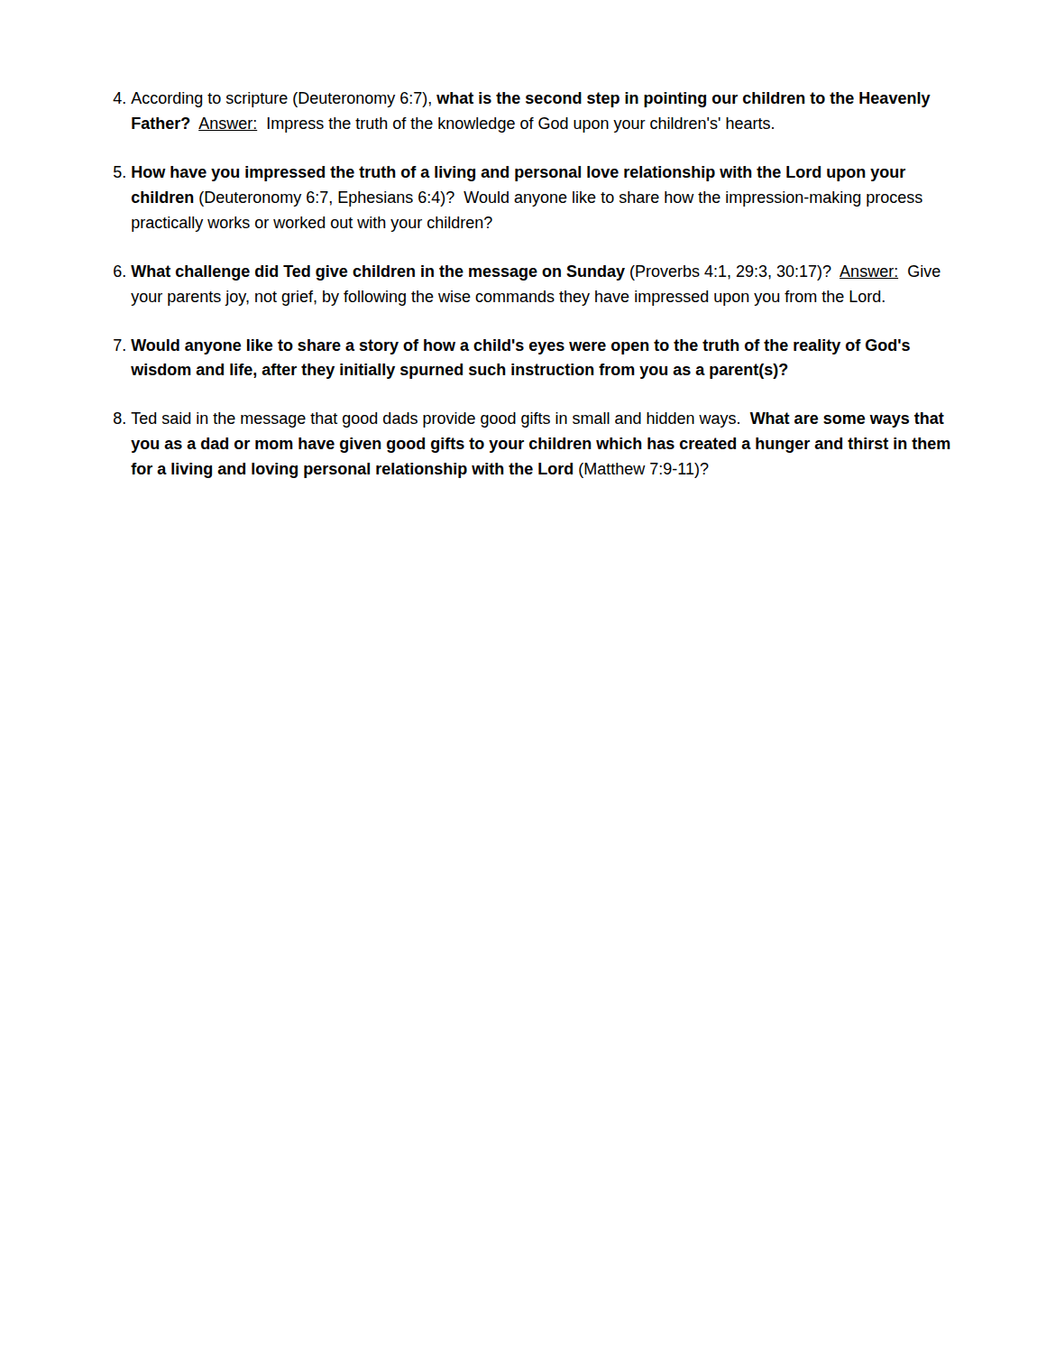According to scripture (Deuteronomy 6:7), what is the second step in pointing our children to the Heavenly Father? Answer: Impress the truth of the knowledge of God upon your children's' hearts.
How have you impressed the truth of a living and personal love relationship with the Lord upon your children (Deuteronomy 6:7, Ephesians 6:4)? Would anyone like to share how the impression-making process practically works or worked out with your children?
What challenge did Ted give children in the message on Sunday (Proverbs 4:1, 29:3, 30:17)? Answer: Give your parents joy, not grief, by following the wise commands they have impressed upon you from the Lord.
Would anyone like to share a story of how a child's eyes were open to the truth of the reality of God's wisdom and life, after they initially spurned such instruction from you as a parent(s)?
Ted said in the message that good dads provide good gifts in small and hidden ways. What are some ways that you as a dad or mom have given good gifts to your children which has created a hunger and thirst in them for a living and loving personal relationship with the Lord (Matthew 7:9-11)?